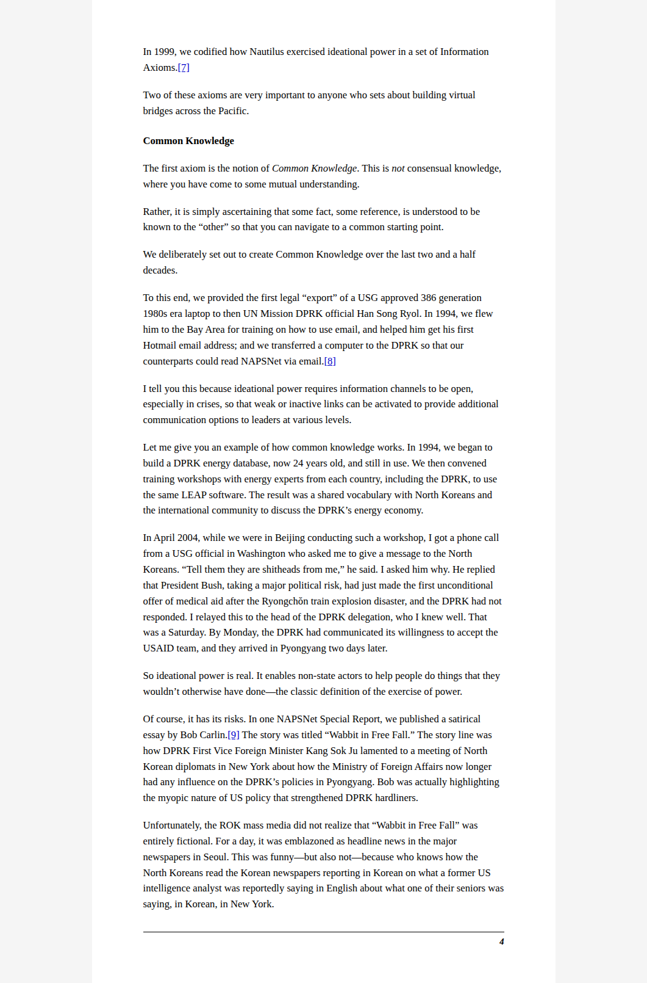In 1999, we codified how Nautilus exercised ideational power in a set of Information Axioms.[7]
Two of these axioms are very important to anyone who sets about building virtual bridges across the Pacific.
Common Knowledge
The first axiom is the notion of Common Knowledge. This is not consensual knowledge, where you have come to some mutual understanding.
Rather, it is simply ascertaining that some fact, some reference, is understood to be known to the “other” so that you can navigate to a common starting point.
We deliberately set out to create Common Knowledge over the last two and a half decades.
To this end, we provided the first legal “export” of a USG approved 386 generation 1980s era laptop to then UN Mission DPRK official Han Song Ryol. In 1994, we flew him to the Bay Area for training on how to use email, and helped him get his first Hotmail email address; and we transferred a computer to the DPRK so that our counterparts could read NAPSNet via email.[8]
I tell you this because ideational power requires information channels to be open, especially in crises, so that weak or inactive links can be activated to provide additional communication options to leaders at various levels.
Let me give you an example of how common knowledge works. In 1994, we began to build a DPRK energy database, now 24 years old, and still in use. We then convened training workshops with energy experts from each country, including the DPRK, to use the same LEAP software. The result was a shared vocabulary with North Koreans and the international community to discuss the DPRK’s energy economy.
In April 2004, while we were in Beijing conducting such a workshop, I got a phone call from a USG official in Washington who asked me to give a message to the North Koreans. “Tell them they are shitheads from me,” he said. I asked him why. He replied that President Bush, taking a major political risk, had just made the first unconditional offer of medical aid after the Ryongchŏn train explosion disaster, and the DPRK had not responded. I relayed this to the head of the DPRK delegation, who I knew well. That was a Saturday. By Monday, the DPRK had communicated its willingness to accept the USAID team, and they arrived in Pyongyang two days later.
So ideational power is real. It enables non-state actors to help people do things that they wouldn’t otherwise have done—the classic definition of the exercise of power.
Of course, it has its risks. In one NAPSNet Special Report, we published a satirical essay by Bob Carlin.[9] The story was titled “Wabbit in Free Fall.” The story line was how DPRK First Vice Foreign Minister Kang Sok Ju lamented to a meeting of North Korean diplomats in New York about how the Ministry of Foreign Affairs now longer had any influence on the DPRK’s policies in Pyongyang. Bob was actually highlighting the myopic nature of US policy that strengthened DPRK hardliners.
Unfortunately, the ROK mass media did not realize that “Wabbit in Free Fall” was entirely fictional. For a day, it was emblazoned as headline news in the major newspapers in Seoul. This was funny—but also not—because who knows how the North Koreans read the Korean newspapers reporting in Korean on what a former US intelligence analyst was reportedly saying in English about what one of their seniors was saying, in Korean, in New York.
4